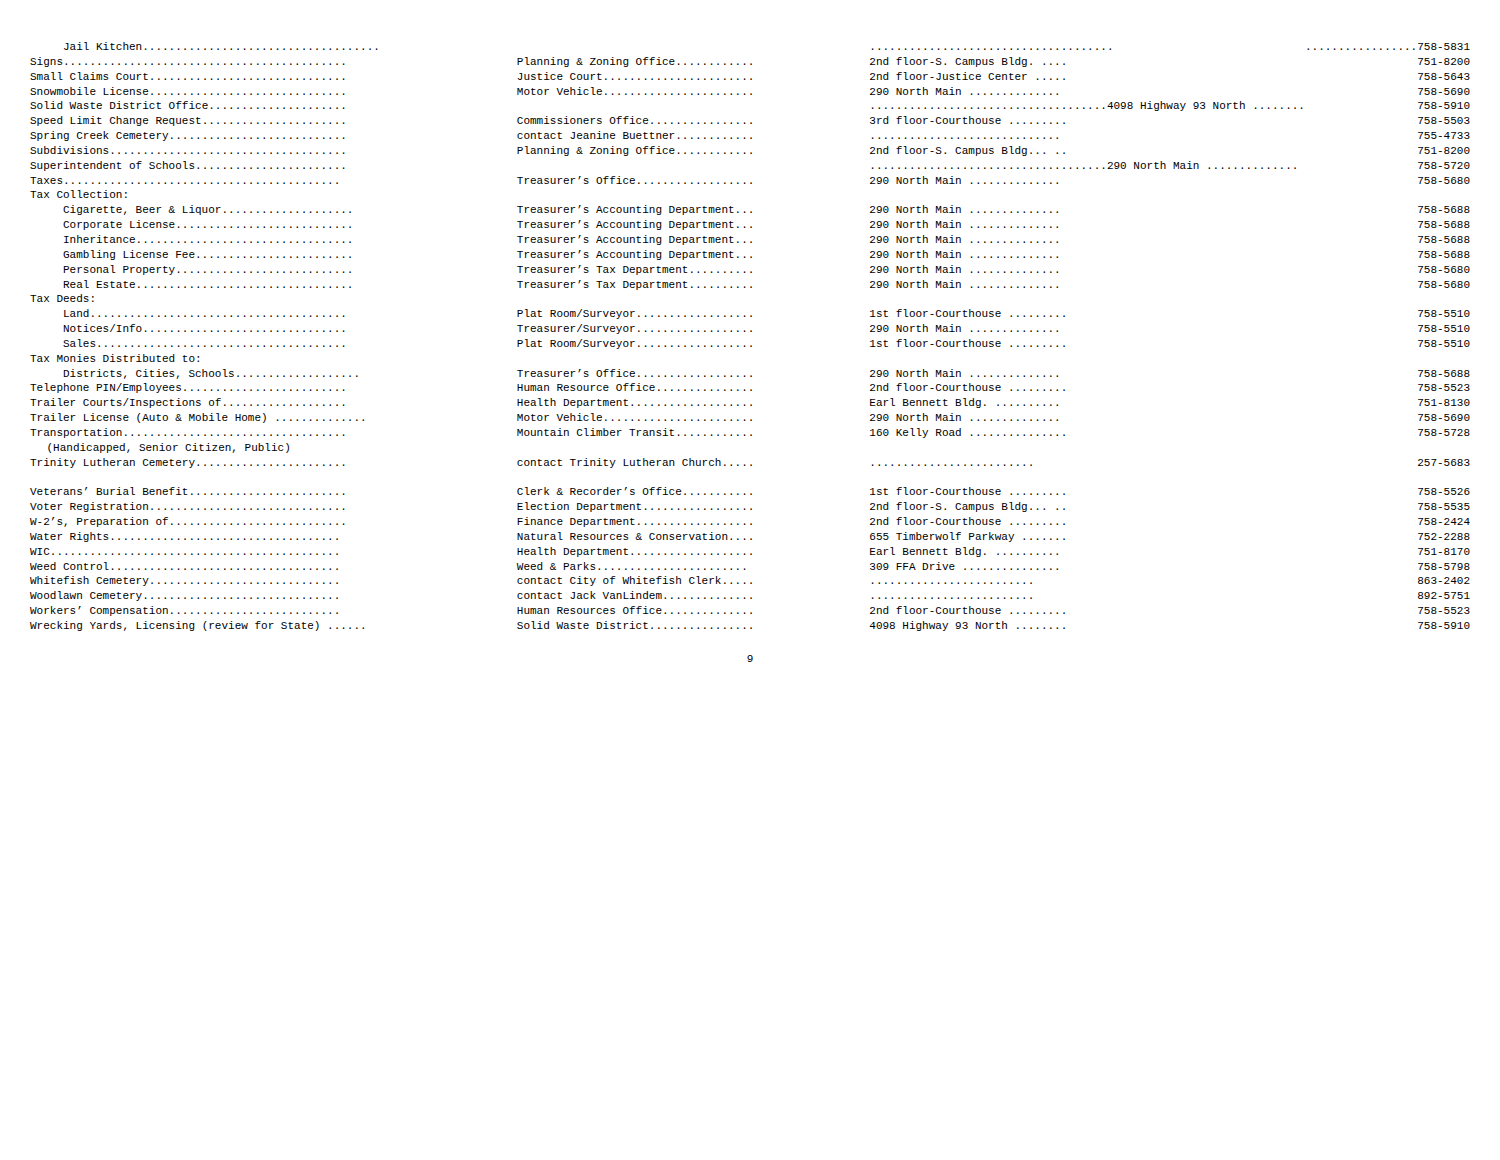| Jail Kitchen .................................... | | ..................................... | .................758-5831 |
| Signs........................................... | Planning & Zoning Office............ | 2nd floor-S. Campus Bldg. .... | 751-8200 |
| Small Claims Court.............................. | Justice Court....................... | 2nd floor-Justice Center ..... | 758-5643 |
| Snowmobile License.............................. | Motor Vehicle....................... | 290 North Main .............. | 758-5690 |
| Solid Waste District Office..................... | | ....................................4098 Highway 93 North ........ | 758-5910 |
| Speed Limit Change Request...................... | Commissioners Office................ | 3rd floor-Courthouse ......... | 758-5503 |
| Spring Creek Cemetery........................... | contact Jeanine Buettner............ | ............................. | 755-4733 |
| Subdivisions.................................... | Planning & Zoning Office............ | 2nd floor-S. Campus Bldg... .. | 751-8200 |
| Superintendent of Schools....................... | | ....................................290 North Main .............. | 758-5720 |
| Taxes.......................................... | Treasurer’s Office.................. | 290 North Main .............. | 758-5680 |
| Tax Collection: |
| Cigarette, Beer & Liquor.................... | Treasurer’s Accounting Department... | 290 North Main .............. | 758-5688 |
| Corporate License........................... | Treasurer’s Accounting Department... | 290 North Main .............. | 758-5688 |
| Inheritance................................. | Treasurer’s Accounting Department... | 290 North Main .............. | 758-5688 |
| Gambling License Fee........................ | Treasurer’s Accounting Department... | 290 North Main .............. | 758-5688 |
| Personal Property........................... | Treasurer’s Tax Department.......... | 290 North Main .............. | 758-5680 |
| Real Estate................................. | Treasurer’s Tax Department.......... | 290 North Main .............. | 758-5680 |
| Tax Deeds: |
| Land....................................... | Plat Room/Surveyor.................. | 1st floor-Courthouse ......... | 758-5510 |
| Notices/Info............................... | Treasurer/Surveyor.................. | 290 North Main .............. | 758-5510 |
| Sales...................................... | Plat Room/Surveyor.................. | 1st floor-Courthouse ......... | 758-5510 |
| Tax Monies Distributed to: |
| Districts, Cities, Schools................... | Treasurer’s Office.................. | 290 North Main .............. | 758-5688 |
| Telephone PIN/Employees......................... | Human Resource Office............... | 2nd floor-Courthouse ......... | 758-5523 |
| Trailer Courts/Inspections of................... | Health Department................... | Earl Bennett Bldg. .......... | 751-8130 |
| Trailer License (Auto & Mobile Home) .............. | Motor Vehicle....................... | 290 North Main .............. | 758-5690 |
| Transportation.................................. | Mountain Climber Transit............ | 160 Kelly Road ............... | 758-5728 |
| (Handicapped, Senior Citizen, Public) |
| Trinity Lutheran Cemetery....................... | contact Trinity Lutheran Church..... | ......................... | 257-5683 |
| Veterans’ Burial Benefit........................ | Clerk & Recorder’s Office........... | 1st floor-Courthouse ......... | 758-5526 |
| Voter Registration.............................. | Election Department................. | 2nd floor-S. Campus Bldg... .. | 758-5535 |
| W-2’s, Preparation of........................... | Finance Department.................. | 2nd floor-Courthouse ......... | 758-2424 |
| Water Rights................................... | Natural Resources & Conservation.... | 655 Timberwolf Parkway ....... | 752-2288 |
| WIC............................................ | Health Department................... | Earl Bennett Bldg. .......... | 751-8170 |
| Weed Control................................... | Weed & Parks....................... | 309 FFA Drive ............... | 758-5798 |
| Whitefish Cemetery............................. | contact City of Whitefish Clerk..... | ......................... | 863-2402 |
| Woodlawn Cemetery.............................. | contact Jack VanLindem.............. | ......................... | 892-5751 |
| Workers’ Compensation.......................... | Human Resources Office.............. | 2nd floor-Courthouse ......... | 758-5523 |
| Wrecking Yards, Licensing (review for State) ...... | Solid Waste District................ | 4098 Highway 93 North ........ | 758-5910 |
9